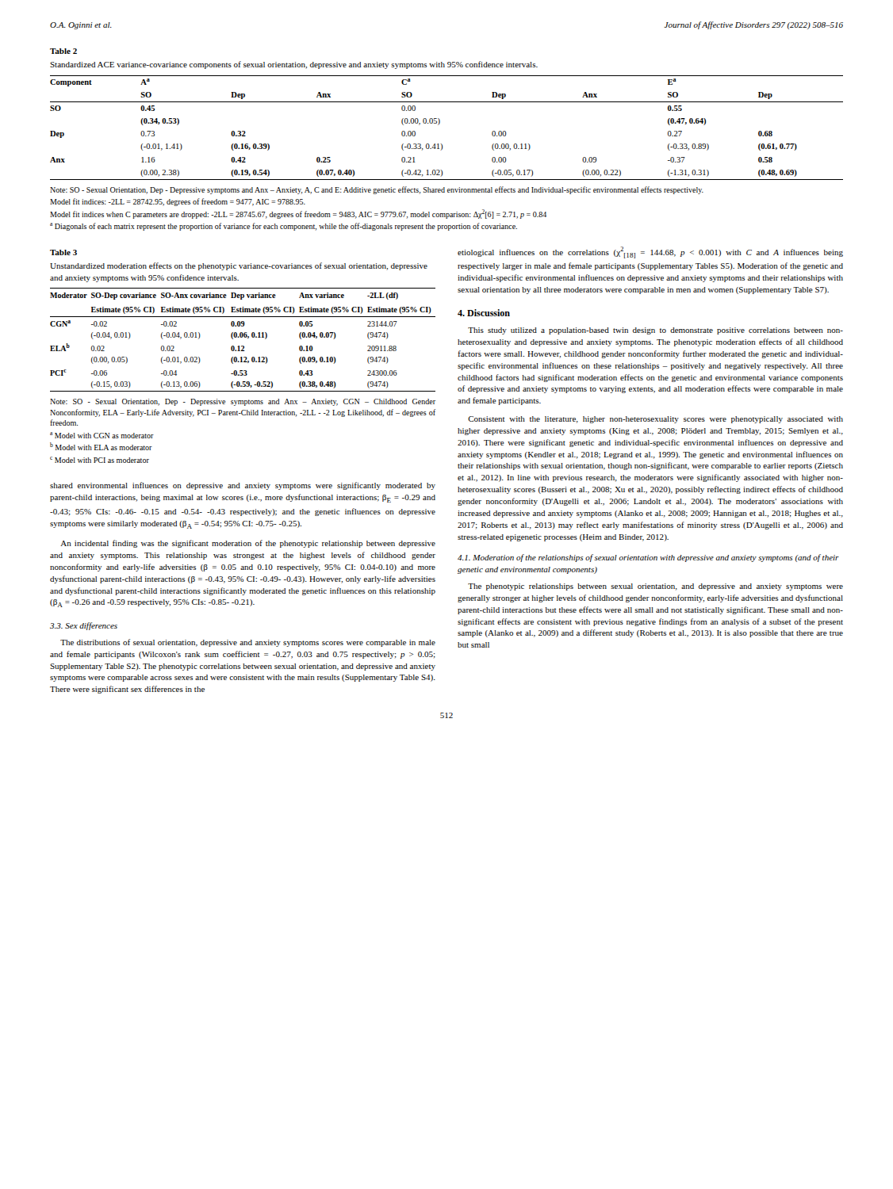O.A. Oginni et al.
Journal of Affective Disorders 297 (2022) 508–516
Table 2
Standardized ACE variance-covariance components of sexual orientation, depressive and anxiety symptoms with 95% confidence intervals.
| Component | A a | | | C a | | | E a | |
| --- | --- | --- | --- | --- | --- | --- | --- | --- |
| | SO | Dep | Anx | SO | Dep | Anx | SO | Dep |
| SO | 0.45 | | | 0.00 | | | 0.55 | |
| | (0.34, 0.53) | | | (0.00, 0.05) | | | (0.47, 0.64) | |
| Dep | 0.73 | 0.32 | | 0.00 | 0.00 | | 0.27 | 0.68 |
| | (-0.01, 1.41) | (0.16, 0.39) | | (-0.33, 0.41) | (0.00, 0.11) | | (-0.33, 0.89) | (0.61, 0.77) |
| Anx | 1.16 | 0.42 | 0.25 | 0.21 | 0.00 | 0.09 | -0.37 | 0.58 |
| | (0.00, 2.38) | (0.19, 0.54) | (0.07, 0.40) | (-0.42, 1.02) | (-0.05, 0.17) | (0.00, 0.22) | (-1.31, 0.31) | (0.48, 0.69) |
Note: SO - Sexual Orientation, Dep - Depressive symptoms and Anx – Anxiety, A, C and E: Additive genetic effects, Shared environmental effects and Individual-specific environmental effects respectively.
Model fit indices: -2LL = 28742.95, degrees of freedom = 9477, AIC = 9788.95.
Model fit indices when C parameters are dropped: -2LL = 28745.67, degrees of freedom = 9483, AIC = 9779.67, model comparison: Δχ2[6] = 2.71, p = 0.84
a Diagonals of each matrix represent the proportion of variance for each component, while the off-diagonals represent the proportion of covariance.
Table 3
Unstandardized moderation effects on the phenotypic variance-covariances of sexual orientation, depressive and anxiety symptoms with 95% confidence intervals.
| Moderator | SO-Dep covariance | SO-Anx covariance | Dep variance | Anx variance | -2LL (df) |
| --- | --- | --- | --- | --- | --- |
| | Estimate (95% CI) | Estimate (95% CI) | Estimate (95% CI) | Estimate (95% CI) | Estimate (95% CI) |
| CGN a | -0.02 (-0.04, 0.01) | -0.02 (-0.04, 0.01) | 0.09 (0.06, 0.11) | 0.05 (0.04, 0.07) | 23144.07 (9474) |
| ELA b | 0.02 (0.00, 0.05) | 0.02 (-0.01, 0.02) | 0.12 (0.12, 0.12) | 0.10 (0.09, 0.10) | 20911.88 (9474) |
| PCI c | -0.06 (-0.15, 0.03) | -0.04 (-0.13, 0.06) | -0.53 (-0.59, -0.52) | 0.43 (0.38, 0.48) | 24300.06 (9474) |
Note: SO - Sexual Orientation, Dep - Depressive symptoms and Anx – Anxiety, CGN – Childhood Gender Nonconformity, ELA – Early-Life Adversity, PCI – Parent-Child Interaction, -2LL - -2 Log Likelihood, df – degrees of freedom.
a Model with CGN as moderator
b Model with ELA as moderator
c Model with PCI as moderator
shared environmental influences on depressive and anxiety symptoms were significantly moderated by parent-child interactions, being maximal at low scores (i.e., more dysfunctional interactions; βE = -0.29 and -0.43; 95% CIs: -0.46- -0.15 and -0.54- -0.43 respectively); and the genetic influences on depressive symptoms were similarly moderated (βA = -0.54; 95% CI: -0.75- -0.25).
An incidental finding was the significant moderation of the phenotypic relationship between depressive and anxiety symptoms. This relationship was strongest at the highest levels of childhood gender nonconformity and early-life adversities (β = 0.05 and 0.10 respectively, 95% CI: 0.04-0.10) and more dysfunctional parent-child interactions (β = -0.43, 95% CI: -0.49- -0.43). However, only early-life adversities and dysfunctional parent-child interactions significantly moderated the genetic influences on this relationship (βA = -0.26 and -0.59 respectively, 95% CIs: -0.85- -0.21).
3.3. Sex differences
The distributions of sexual orientation, depressive and anxiety symptoms scores were comparable in male and female participants (Wilcoxon's rank sum coefficient = -0.27, 0.03 and 0.75 respectively; p > 0.05; Supplementary Table S2). The phenotypic correlations between sexual orientation, and depressive and anxiety symptoms were comparable across sexes and were consistent with the main results (Supplementary Table S4). There were significant sex differences in the
etiological influences on the correlations (χ2[18] = 144.68, p < 0.001) with C and A influences being respectively larger in male and female participants (Supplementary Tables S5). Moderation of the genetic and individual-specific environmental influences on depressive and anxiety symptoms and their relationships with sexual orientation by all three moderators were comparable in men and women (Supplementary Table S7).
4. Discussion
This study utilized a population-based twin design to demonstrate positive correlations between non-heterosexuality and depressive and anxiety symptoms. The phenotypic moderation effects of all childhood factors were small. However, childhood gender nonconformity further moderated the genetic and individual-specific environmental influences on these relationships – positively and negatively respectively. All three childhood factors had significant moderation effects on the genetic and environmental variance components of depressive and anxiety symptoms to varying extents, and all moderation effects were comparable in male and female participants.
Consistent with the literature, higher non-heterosexuality scores were phenotypically associated with higher depressive and anxiety symptoms (King et al., 2008; Plöderl and Tremblay, 2015; Semlyen et al., 2016). There were significant genetic and individual-specific environmental influences on depressive and anxiety symptoms (Kendler et al., 2018; Legrand et al., 1999). The genetic and environmental influences on their relationships with sexual orientation, though non-significant, were comparable to earlier reports (Zietsch et al., 2012). In line with previous research, the moderators were significantly associated with higher non-heterosexuality scores (Busseri et al., 2008; Xu et al., 2020), possibly reflecting indirect effects of childhood gender nonconformity (D'Augelli et al., 2006; Landolt et al., 2004). The moderators' associations with increased depressive and anxiety symptoms (Alanko et al., 2008; 2009; Hannigan et al., 2018; Hughes et al., 2017; Roberts et al., 2013) may reflect early manifestations of minority stress (D'Augelli et al., 2006) and stress-related epigenetic processes (Heim and Binder, 2012).
4.1. Moderation of the relationships of sexual orientation with depressive and anxiety symptoms (and of their genetic and environmental components)
The phenotypic relationships between sexual orientation, and depressive and anxiety symptoms were generally stronger at higher levels of childhood gender nonconformity, early-life adversities and dysfunctional parent-child interactions but these effects were all small and not statistically significant. These small and non-significant effects are consistent with previous negative findings from an analysis of a subset of the present sample (Alanko et al., 2009) and a different study (Roberts et al., 2013). It is also possible that there are true but small
512